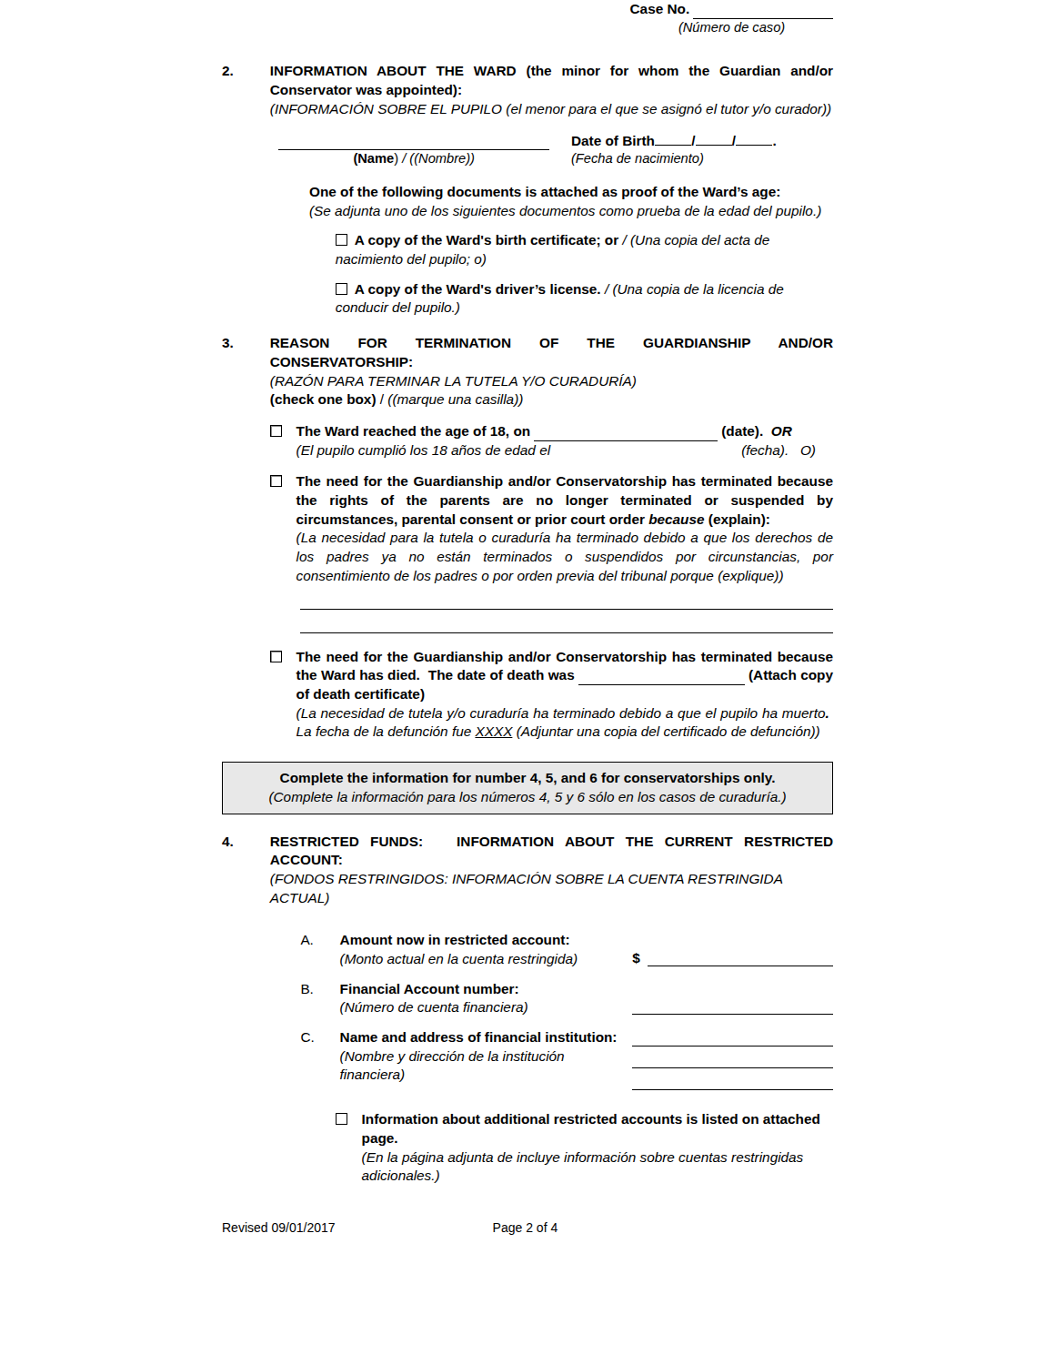Case No. (Número de caso)
2.
INFORMATION ABOUT THE WARD (the minor for whom the Guardian and/or Conservator was appointed):
(INFORMACIÓN SOBRE EL PUPILO (el menor para el que se asignó el tutor y/o curador))
Date of Birth / / .
(Name) / ((Nombre))
(Fecha de nacimiento)
One of the following documents is attached as proof of the Ward’s age:
(Se adjunta uno de los siguientes documentos como prueba de la edad del pupilo.)
A copy of the Ward's birth certificate; or / (Una copia del acta de nacimiento del pupilo; o)
A copy of the Ward's driver’s license. / (Una copia de la licencia de conducir del pupilo.)
3.
REASON FOR TERMINATION OF THE GUARDIANSHIP AND/OR CONSERVATORSHIP:
(RAZÓN PARA TERMINAR LA TUTELA Y/O CURADURÍA)
(check one box) / ((marque una casilla))
The Ward reached the age of 18, on (date). OR
(El pupilo cumplió los 18 años de edad el (fecha). O)
The need for the Guardianship and/or Conservatorship has terminated because the rights of the parents are no longer terminated or suspended by circumstances, parental consent or prior court order because (explain):
(La necesidad para la tutela o curaduría ha terminado debido a que los derechos de los padres ya no están terminados o suspendidos por circunstancias, por consentimiento de los padres o por orden previa del tribunal porque (explique))
The need for the Guardianship and/or Conservatorship has terminated because the Ward has died. The date of death was (Attach copy of death certificate)
(La necesidad de tutela y/o curaduría ha terminado debido a que el pupilo ha muerto. La fecha de la defunción fue XXXX (Adjuntar una copia del certificado de defunción))
Complete the information for number 4, 5, and 6 for conservatorships only.
(Complete la información para los números 4, 5 y 6 sólo en los casos de curaduría.)
4.
RESTRICTED FUNDS: INFORMATION ABOUT THE CURRENT RESTRICTED ACCOUNT:
(FONDOS RESTRINGIDOS: INFORMACIÓN SOBRE LA CUENTA RESTRINGIDA ACTUAL)
A.
Amount now in restricted account:
(Monto actual en la cuenta restringida)
$
B.
Financial Account number:
(Número de cuenta financiera)
C.
Name and address of financial institution:
(Nombre y dirección de la institución financiera)
Information about additional restricted accounts is listed on attached page.
(En la página adjunta de incluye información sobre cuentas restringidas adicionales.)
Revised 09/01/2017
Page 2 of 4